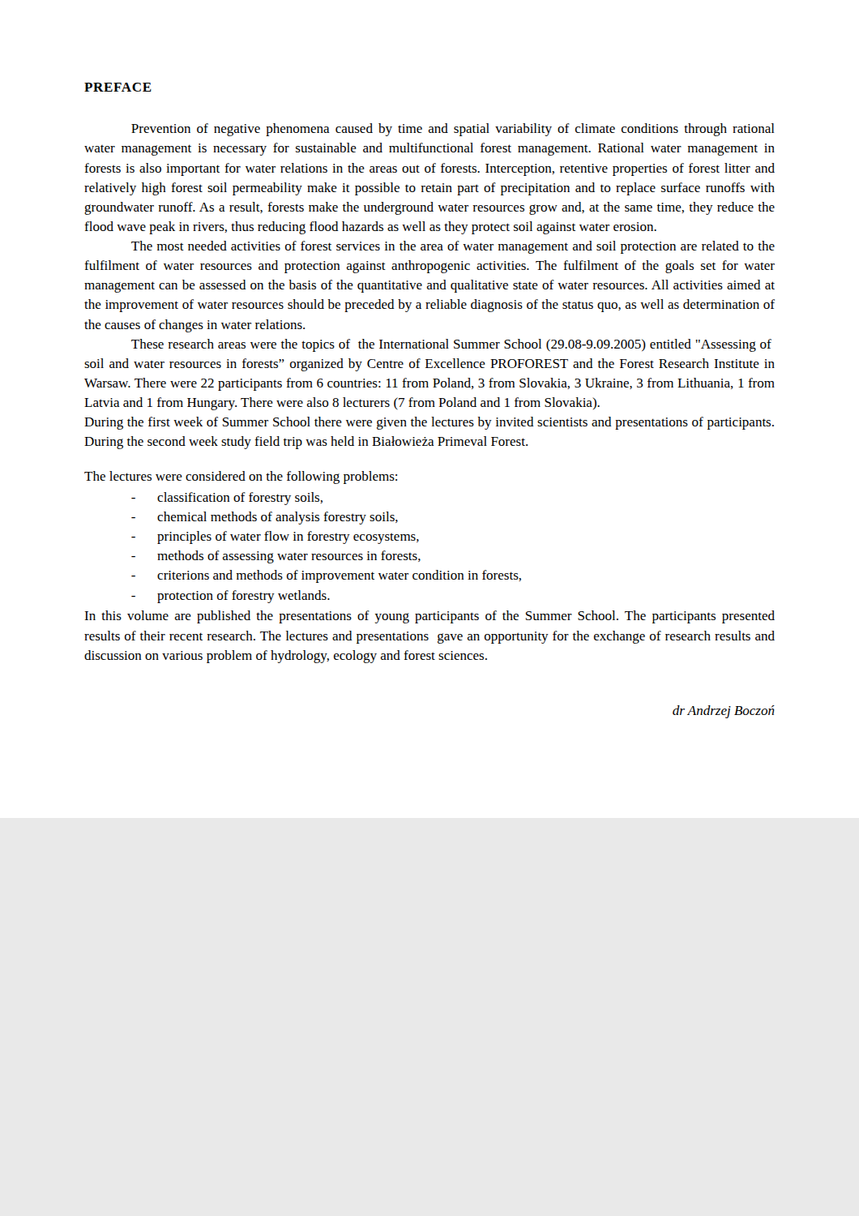PREFACE
Prevention of negative phenomena caused by time and spatial variability of climate conditions through rational water management is necessary for sustainable and multifunctional forest management. Rational water management in forests is also important for water relations in the areas out of forests. Interception, retentive properties of forest litter and relatively high forest soil permeability make it possible to retain part of precipitation and to replace surface runoffs with groundwater runoff. As a result, forests make the underground water resources grow and, at the same time, they reduce the flood wave peak in rivers, thus reducing flood hazards as well as they protect soil against water erosion.
The most needed activities of forest services in the area of water management and soil protection are related to the fulfilment of water resources and protection against anthropogenic activities. The fulfilment of the goals set for water management can be assessed on the basis of the quantitative and qualitative state of water resources. All activities aimed at the improvement of water resources should be preceded by a reliable diagnosis of the status quo, as well as determination of the causes of changes in water relations.
These research areas were the topics of the International Summer School (29.08-9.09.2005) entitled "Assessing of soil and water resources in forests” organized by Centre of Excellence PROFOREST and the Forest Research Institute in Warsaw. There were 22 participants from 6 countries: 11 from Poland, 3 from Slovakia, 3 Ukraine, 3 from Lithuania, 1 from Latvia and 1 from Hungary. There were also 8 lecturers (7 from Poland and 1 from Slovakia).
During the first week of Summer School there were given the lectures by invited scientists and presentations of participants. During the second week study field trip was held in Białowieża Primeval Forest.
The lectures were considered on the following problems:
classification of forestry soils,
chemical methods of analysis forestry soils,
principles of water flow in forestry ecosystems,
methods of assessing water resources in forests,
criterions and methods of improvement water condition in forests,
protection of forestry wetlands.
In this volume are published the presentations of young participants of the Summer School. The participants presented results of their recent research. The lectures and presentations gave an opportunity for the exchange of research results and discussion on various problem of hydrology, ecology and forest sciences.
dr Andrzej Boczoń